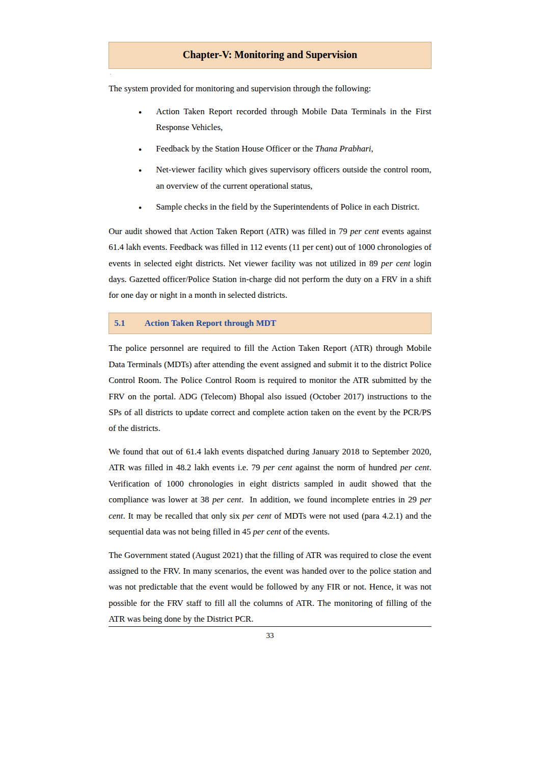Chapter-V: Monitoring and Supervision
.
The system provided for monitoring and supervision through the following:
Action Taken Report recorded through Mobile Data Terminals in the First Response Vehicles,
Feedback by the Station House Officer or the Thana Prabhari,
Net-viewer facility which gives supervisory officers outside the control room, an overview of the current operational status,
Sample checks in the field by the Superintendents of Police in each District.
Our audit showed that Action Taken Report (ATR) was filled in 79 per cent events against 61.4 lakh events. Feedback was filled in 112 events (11 per cent) out of 1000 chronologies of events in selected eight districts. Net viewer facility was not utilized in 89 per cent login days. Gazetted officer/Police Station in-charge did not perform the duty on a FRV in a shift for one day or night in a month in selected districts.
5.1 Action Taken Report through MDT
The police personnel are required to fill the Action Taken Report (ATR) through Mobile Data Terminals (MDTs) after attending the event assigned and submit it to the district Police Control Room. The Police Control Room is required to monitor the ATR submitted by the FRV on the portal. ADG (Telecom) Bhopal also issued (October 2017) instructions to the SPs of all districts to update correct and complete action taken on the event by the PCR/PS of the districts.
We found that out of 61.4 lakh events dispatched during January 2018 to September 2020, ATR was filled in 48.2 lakh events i.e. 79 per cent against the norm of hundred per cent. Verification of 1000 chronologies in eight districts sampled in audit showed that the compliance was lower at 38 per cent. In addition, we found incomplete entries in 29 per cent. It may be recalled that only six per cent of MDTs were not used (para 4.2.1) and the sequential data was not being filled in 45 per cent of the events.
The Government stated (August 2021) that the filling of ATR was required to close the event assigned to the FRV. In many scenarios, the event was handed over to the police station and was not predictable that the event would be followed by any FIR or not. Hence, it was not possible for the FRV staff to fill all the columns of ATR. The monitoring of filling of the ATR was being done by the District PCR.
33